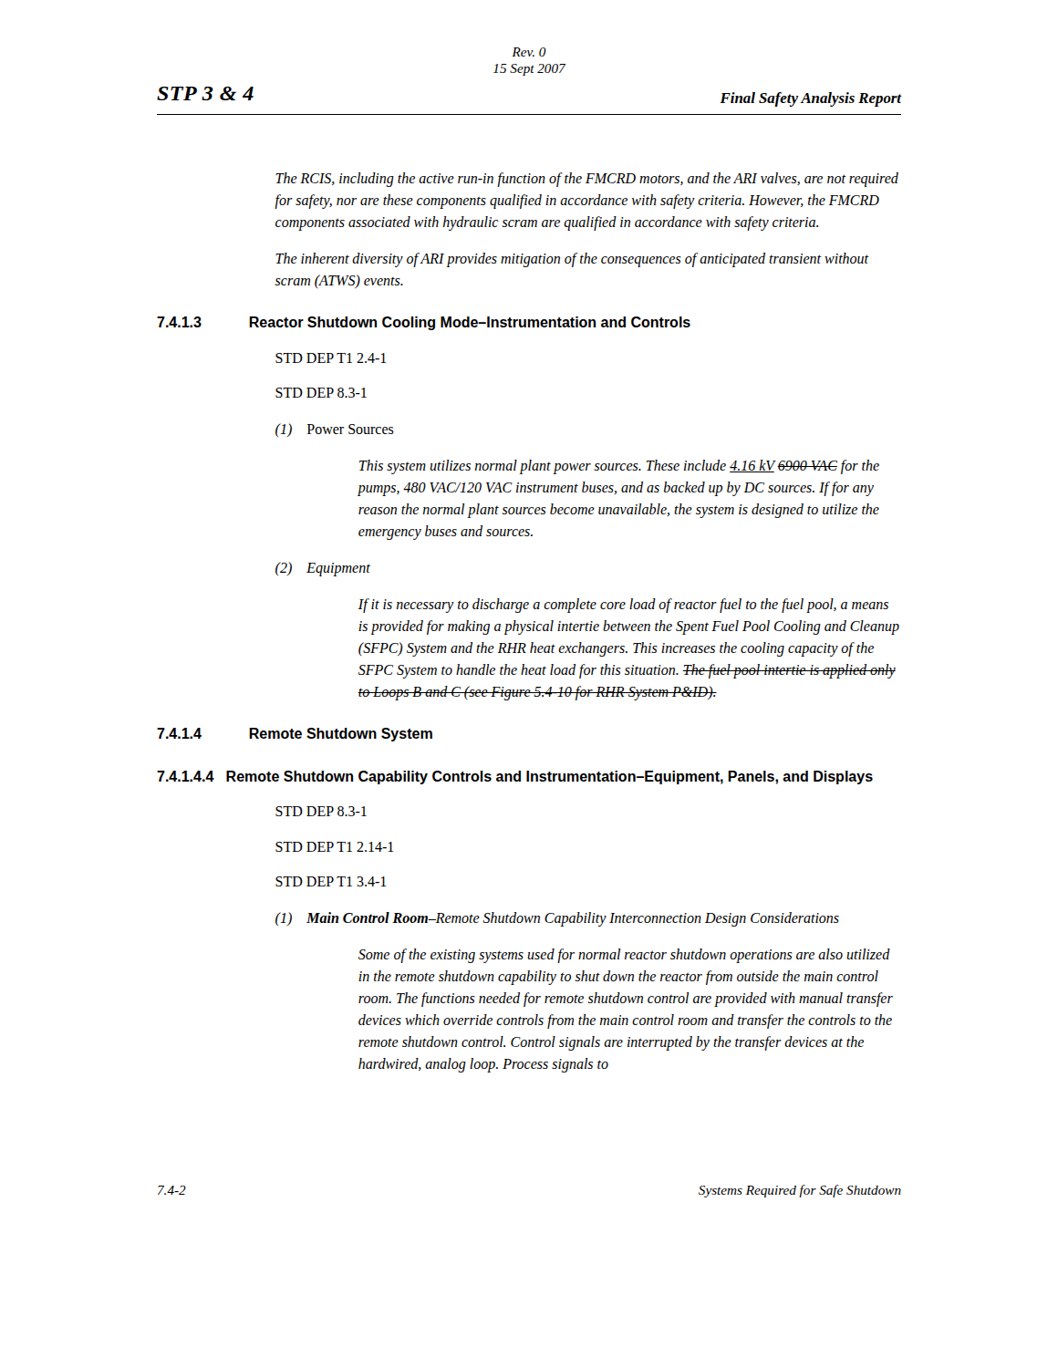Rev. 0
15 Sept 2007
STP 3 & 4 Final Safety Analysis Report
The RCIS, including the active run-in function of the FMCRD motors, and the ARI valves, are not required for safety, nor are these components qualified in accordance with safety criteria. However, the FMCRD components associated with hydraulic scram are qualified in accordance with safety criteria.
The inherent diversity of ARI provides mitigation of the consequences of anticipated transient without scram (ATWS) events.
7.4.1.3 Reactor Shutdown Cooling Mode–Instrumentation and Controls
STD DEP T1 2.4-1
STD DEP 8.3-1
(1) Power Sources
This system utilizes normal plant power sources. These include 4.16 kV 6900 VAC for the pumps, 480 VAC/120 VAC instrument buses, and as backed up by DC sources. If for any reason the normal plant sources become unavailable, the system is designed to utilize the emergency buses and sources.
(2) Equipment
If it is necessary to discharge a complete core load of reactor fuel to the fuel pool, a means is provided for making a physical intertie between the Spent Fuel Pool Cooling and Cleanup (SFPC) System and the RHR heat exchangers. This increases the cooling capacity of the SFPC System to handle the heat load for this situation. The fuel pool intertie is applied only to Loops B and C (see Figure 5.4-10 for RHR System P&ID).
7.4.1.4 Remote Shutdown System
7.4.1.4.4 Remote Shutdown Capability Controls and Instrumentation–Equipment, Panels, and Displays
STD DEP 8.3-1
STD DEP T1 2.14-1
STD DEP T1 3.4-1
(1) Main Control Room–Remote Shutdown Capability Interconnection Design Considerations
Some of the existing systems used for normal reactor shutdown operations are also utilized in the remote shutdown capability to shut down the reactor from outside the main control room. The functions needed for remote shutdown control are provided with manual transfer devices which override controls from the main control room and transfer the controls to the remote shutdown control. Control signals are interrupted by the transfer devices at the hardwired, analog loop. Process signals to
7.4-2 Systems Required for Safe Shutdown